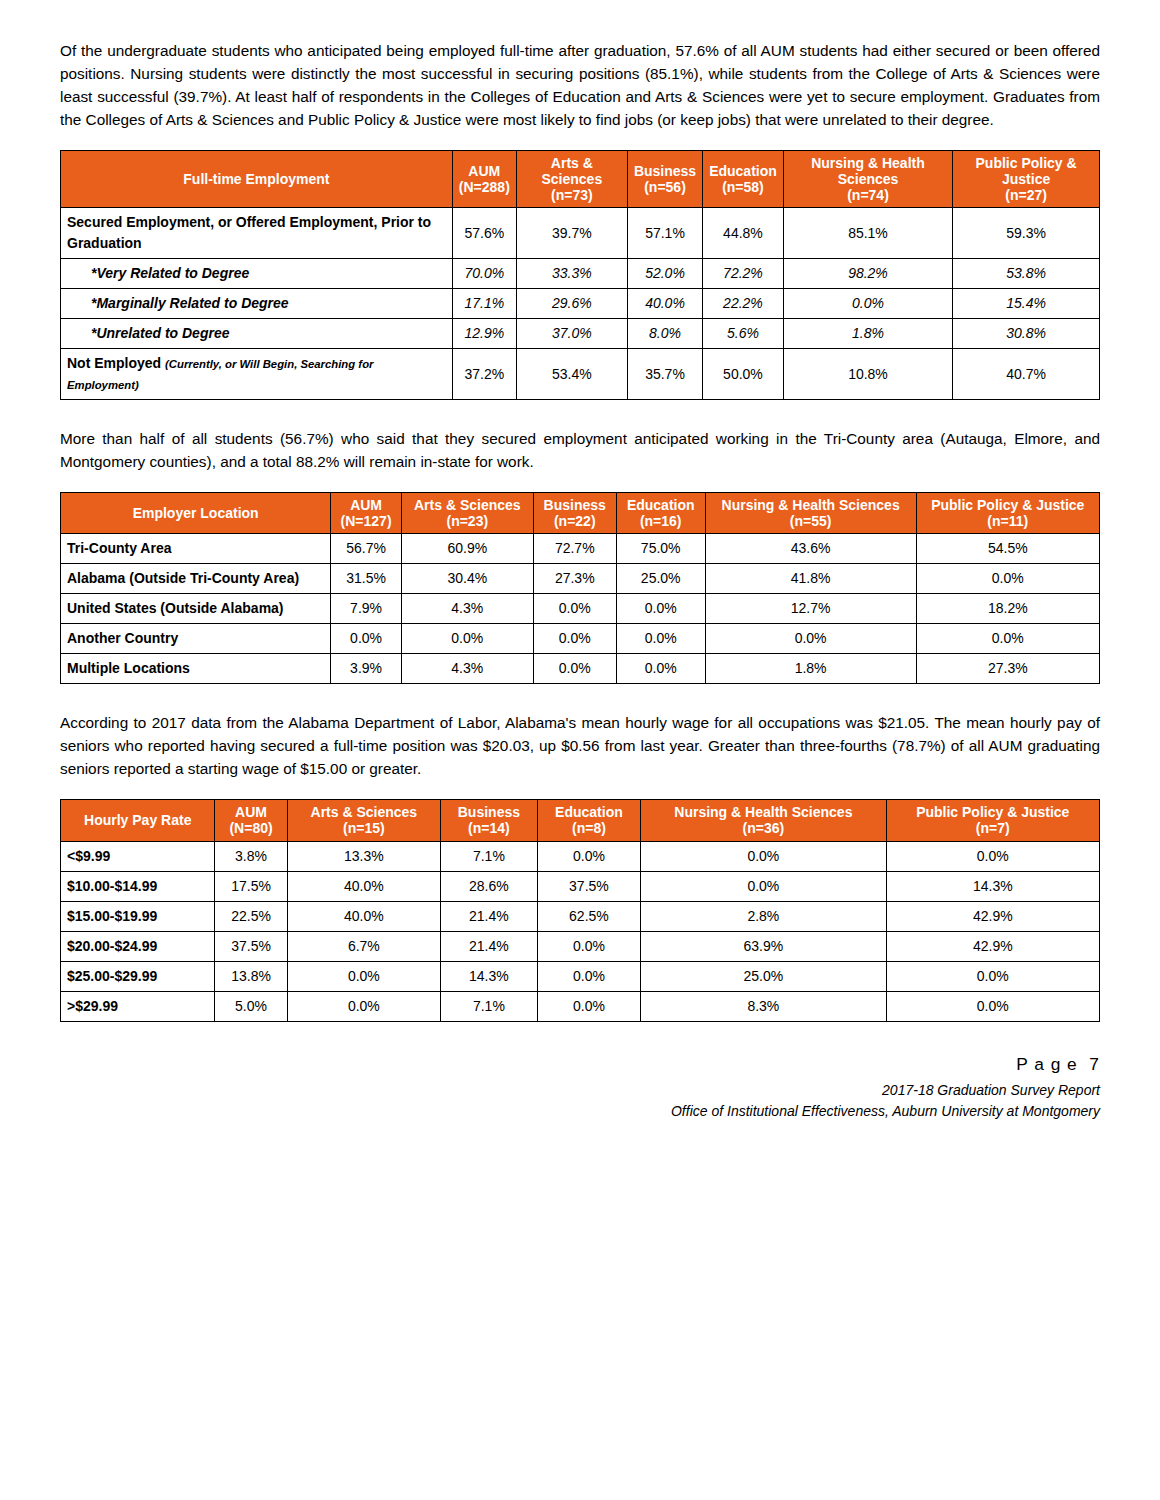Of the undergraduate students who anticipated being employed full-time after graduation, 57.6% of all AUM students had either secured or been offered positions. Nursing students were distinctly the most successful in securing positions (85.1%), while students from the College of Arts & Sciences were least successful (39.7%). At least half of respondents in the Colleges of Education and Arts & Sciences were yet to secure employment. Graduates from the Colleges of Arts & Sciences and Public Policy & Justice were most likely to find jobs (or keep jobs) that were unrelated to their degree.
| Full-time Employment | AUM (N=288) | Arts & Sciences (n=73) | Business (n=56) | Education (n=58) | Nursing & Health Sciences (n=74) | Public Policy & Justice (n=27) |
| --- | --- | --- | --- | --- | --- | --- |
| Secured Employment, or Offered Employment, Prior to Graduation | 57.6% | 39.7% | 57.1% | 44.8% | 85.1% | 59.3% |
| *Very Related to Degree | 70.0% | 33.3% | 52.0% | 72.2% | 98.2% | 53.8% |
| *Marginally Related to Degree | 17.1% | 29.6% | 40.0% | 22.2% | 0.0% | 15.4% |
| *Unrelated to Degree | 12.9% | 37.0% | 8.0% | 5.6% | 1.8% | 30.8% |
| Not Employed (Currently, or Will Begin, Searching for Employment) | 37.2% | 53.4% | 35.7% | 50.0% | 10.8% | 40.7% |
More than half of all students (56.7%) who said that they secured employment anticipated working in the Tri-County area (Autauga, Elmore, and Montgomery counties), and a total 88.2% will remain in-state for work.
| Employer Location | AUM (N=127) | Arts & Sciences (n=23) | Business (n=22) | Education (n=16) | Nursing & Health Sciences (n=55) | Public Policy & Justice (n=11) |
| --- | --- | --- | --- | --- | --- | --- |
| Tri-County Area | 56.7% | 60.9% | 72.7% | 75.0% | 43.6% | 54.5% |
| Alabama (Outside Tri-County Area) | 31.5% | 30.4% | 27.3% | 25.0% | 41.8% | 0.0% |
| United States (Outside Alabama) | 7.9% | 4.3% | 0.0% | 0.0% | 12.7% | 18.2% |
| Another Country | 0.0% | 0.0% | 0.0% | 0.0% | 0.0% | 0.0% |
| Multiple Locations | 3.9% | 4.3% | 0.0% | 0.0% | 1.8% | 27.3% |
According to 2017 data from the Alabama Department of Labor, Alabama's mean hourly wage for all occupations was $21.05. The mean hourly pay of seniors who reported having secured a full-time position was $20.03, up $0.56 from last year. Greater than three-fourths (78.7%) of all AUM graduating seniors reported a starting wage of $15.00 or greater.
| Hourly Pay Rate | AUM (N=80) | Arts & Sciences (n=15) | Business (n=14) | Education (n=8) | Nursing & Health Sciences (n=36) | Public Policy & Justice (n=7) |
| --- | --- | --- | --- | --- | --- | --- |
| <$9.99 | 3.8% | 13.3% | 7.1% | 0.0% | 0.0% | 0.0% |
| $10.00-$14.99 | 17.5% | 40.0% | 28.6% | 37.5% | 0.0% | 14.3% |
| $15.00-$19.99 | 22.5% | 40.0% | 21.4% | 62.5% | 2.8% | 42.9% |
| $20.00-$24.99 | 37.5% | 6.7% | 21.4% | 0.0% | 63.9% | 42.9% |
| $25.00-$29.99 | 13.8% | 0.0% | 14.3% | 0.0% | 25.0% | 0.0% |
| >$29.99 | 5.0% | 0.0% | 7.1% | 0.0% | 8.3% | 0.0% |
P a g e 7
2017-18 Graduation Survey Report
Office of Institutional Effectiveness, Auburn University at Montgomery